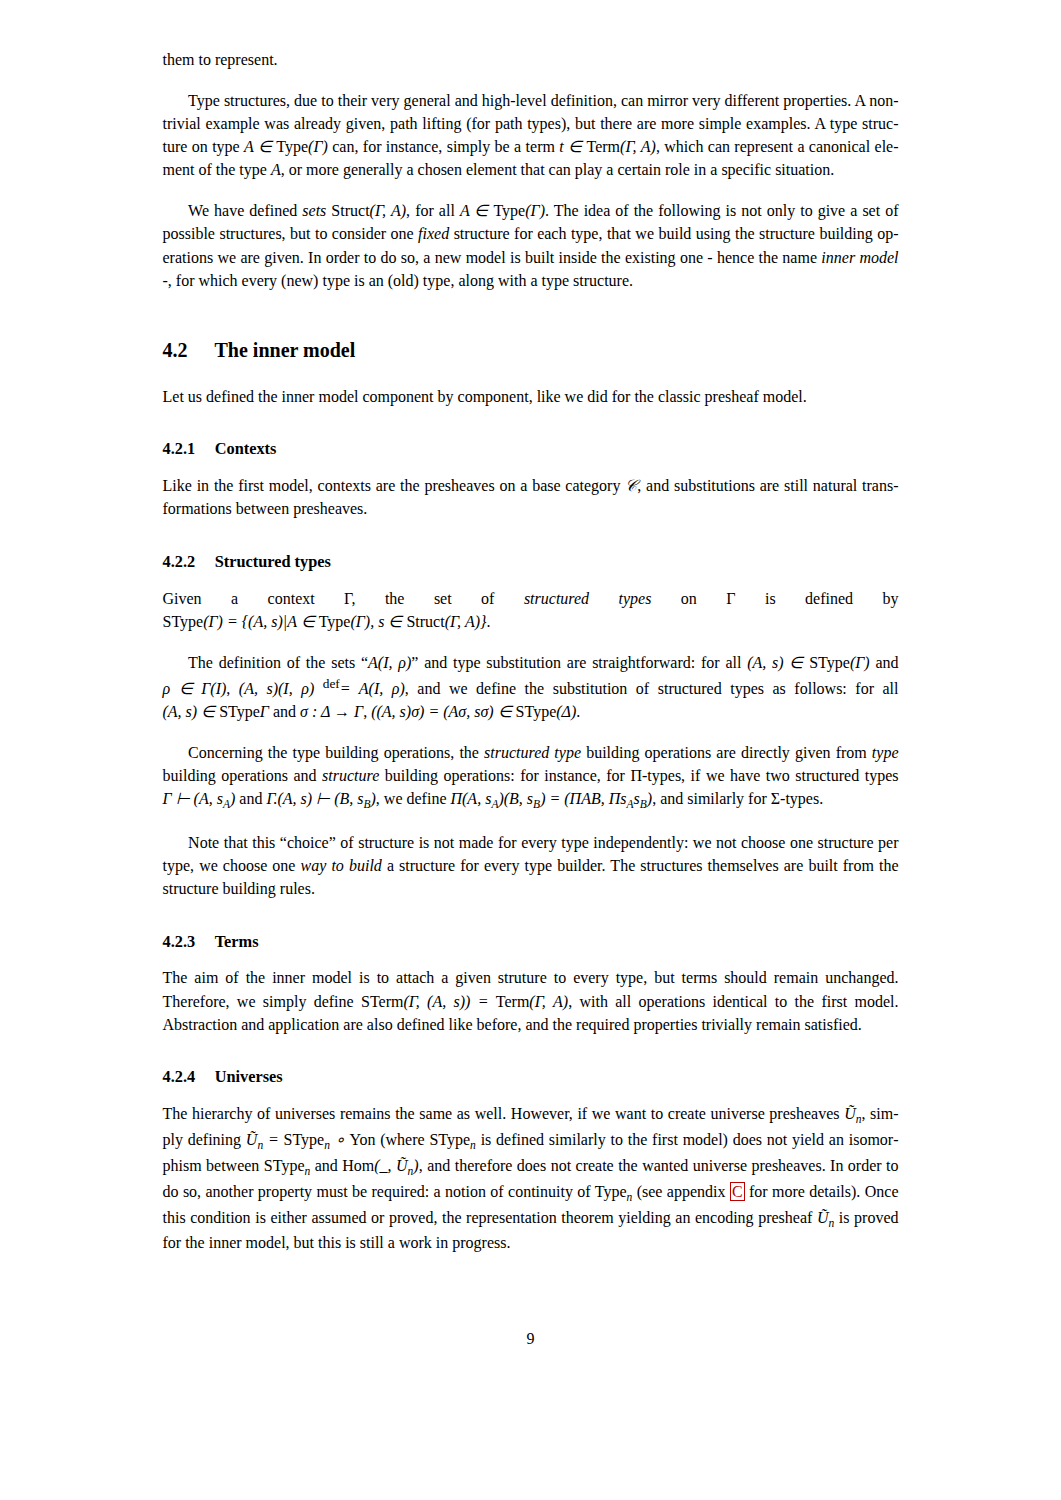them to represent.
Type structures, due to their very general and high-level definition, can mirror very different properties. A non-trivial example was already given, path lifting (for path types), but there are more simple examples. A type structure on type A ∈ Type(Γ) can, for instance, simply be a term t ∈ Term(Γ, A), which can represent a canonical element of the type A, or more generally a chosen element that can play a certain role in a specific situation.
We have defined sets Struct(Γ, A), for all A ∈ Type(Γ). The idea of the following is not only to give a set of possible structures, but to consider one fixed structure for each type, that we build using the structure building operations we are given. In order to do so, a new model is built inside the existing one - hence the name inner model -, for which every (new) type is an (old) type, along with a type structure.
4.2 The inner model
Let us defined the inner model component by component, like we did for the classic presheaf model.
4.2.1 Contexts
Like in the first model, contexts are the presheaves on a base category 𝒞, and substitutions are still natural transformations between presheaves.
4.2.2 Structured types
Given a context Γ, the set of structured types on Γ is defined by SType(Γ) = {(A, s)|A ∈ Type(Γ), s ∈ Struct(Γ, A)}.
The definition of the sets “A(I, ρ)” and type substitution are straightforward: for all (A, s) ∈ SType(Γ) and ρ ∈ Γ(I), (A, s)(I, ρ) def= A(I, ρ), and we define the substitution of structured types as follows: for all (A, s) ∈ SType Γ and σ : Δ → Γ, ((A, s)σ) = (Aσ, sσ) ∈ SType(Δ).
Concerning the type building operations, the structured type building operations are directly given from type building operations and structure building operations: for instance, for Π-types, if we have two structured types Γ ⊢ (A, sA) and Γ.(A, s) ⊢ (B, sB), we define Π(A, sA)(B, sB) = (ΠAB, ΠsAsB), and similarly for Σ-types.
Note that this “choice” of structure is not made for every type independently: we not choose one structure per type, we choose one way to build a structure for every type builder. The structures themselves are built from the structure building rules.
4.2.3 Terms
The aim of the inner model is to attach a given struture to every type, but terms should remain unchanged. Therefore, we simply define STerm(Γ, (A, s)) = Term(Γ, A), with all operations identical to the first model. Abstraction and application are also defined like before, and the required properties trivially remain satisfied.
4.2.4 Universes
The hierarchy of universes remains the same as well. However, if we want to create universe presheaves Ũn, simply defining Ũn = STypen ∘ Yon (where STypen is defined similarly to the first model) does not yield an isomorphism between STypen and Hom(_, Ũn), and therefore does not create the wanted universe presheaves. In order to do so, another property must be required: a notion of continuity of Typen (see appendix C for more details). Once this condition is either assumed or proved, the representation theorem yielding an encoding presheaf Ũn is proved for the inner model, but this is still a work in progress.
9